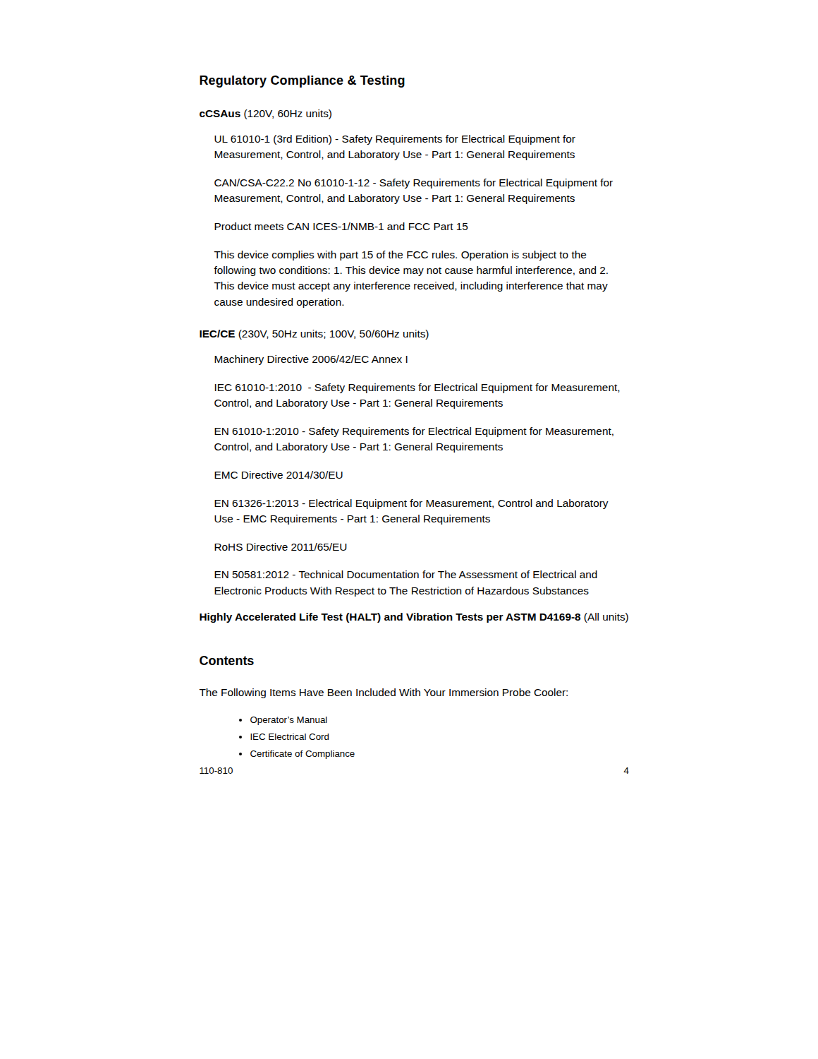Regulatory Compliance & Testing
cCSAus (120V, 60Hz units)
UL 61010-1 (3rd Edition) - Safety Requirements for Electrical Equipment for Measurement, Control, and Laboratory Use - Part 1: General Requirements
CAN/CSA-C22.2 No 61010-1-12 - Safety Requirements for Electrical Equipment for Measurement, Control, and Laboratory Use - Part 1: General Requirements
Product meets CAN ICES-1/NMB-1 and FCC Part 15
This device complies with part 15 of the FCC rules. Operation is subject to the following two conditions: 1. This device may not cause harmful interference, and 2. This device must accept any interference received, including interference that may cause undesired operation.
IEC/CE (230V, 50Hz units; 100V, 50/60Hz units)
Machinery Directive 2006/42/EC Annex I
IEC 61010-1:2010 - Safety Requirements for Electrical Equipment for Measurement, Control, and Laboratory Use - Part 1: General Requirements
EN 61010-1:2010 - Safety Requirements for Electrical Equipment for Measurement, Control, and Laboratory Use - Part 1: General Requirements
EMC Directive 2014/30/EU
EN 61326-1:2013 - Electrical Equipment for Measurement, Control and Laboratory Use - EMC Requirements - Part 1: General Requirements
RoHS Directive 2011/65/EU
EN 50581:2012 - Technical Documentation for The Assessment of Electrical and Electronic Products With Respect to The Restriction of Hazardous Substances
Highly Accelerated Life Test (HALT) and Vibration Tests per ASTM D4169-8 (All units)
Contents
The Following Items Have Been Included With Your Immersion Probe Cooler:
Operator’s Manual
IEC Electrical Cord
Certificate of Compliance
110-810 4